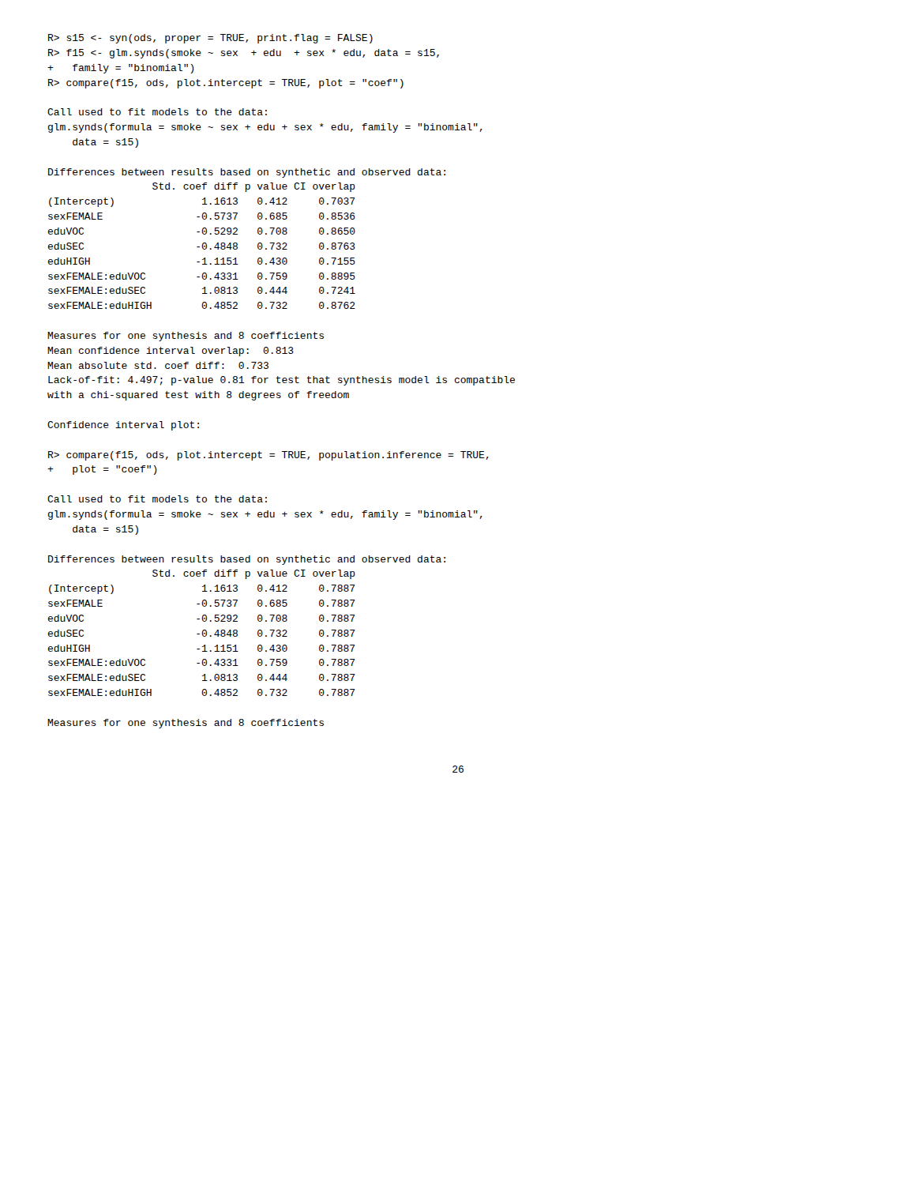R> s15 <- syn(ods, proper = TRUE, print.flag = FALSE)
R> f15 <- glm.synds(smoke ~ sex  + edu  + sex * edu, data = s15,
+   family = "binomial")
R> compare(f15, ods, plot.intercept = TRUE, plot = "coef")

Call used to fit models to the data:
glm.synds(formula = smoke ~ sex + edu + sex * edu, family = "binomial",
    data = s15)

Differences between results based on synthetic and observed data:
                 Std. coef diff p value CI overlap
(Intercept)              1.1613   0.412     0.7037
sexFEMALE               -0.5737   0.685     0.8536
eduVOC                  -0.5292   0.708     0.8650
eduSEC                  -0.4848   0.732     0.8763
eduHIGH                 -1.1151   0.430     0.7155
sexFEMALE:eduVOC        -0.4331   0.759     0.8895
sexFEMALE:eduSEC         1.0813   0.444     0.7241
sexFEMALE:eduHIGH        0.4852   0.732     0.8762

Measures for one synthesis and 8 coefficients
Mean confidence interval overlap:  0.813
Mean absolute std. coef diff:  0.733
Lack-of-fit: 4.497; p-value 0.81 for test that synthesis model is compatible
with a chi-squared test with 8 degrees of freedom

Confidence interval plot:

R> compare(f15, ods, plot.intercept = TRUE, population.inference = TRUE,
+   plot = "coef")

Call used to fit models to the data:
glm.synds(formula = smoke ~ sex + edu + sex * edu, family = "binomial",
    data = s15)

Differences between results based on synthetic and observed data:
                 Std. coef diff p value CI overlap
(Intercept)              1.1613   0.412     0.7887
sexFEMALE               -0.5737   0.685     0.7887
eduVOC                  -0.5292   0.708     0.7887
eduSEC                  -0.4848   0.732     0.7887
eduHIGH                 -1.1151   0.430     0.7887
sexFEMALE:eduVOC        -0.4331   0.759     0.7887
sexFEMALE:eduSEC         1.0813   0.444     0.7887
sexFEMALE:eduHIGH        0.4852   0.732     0.7887

Measures for one synthesis and 8 coefficients
26